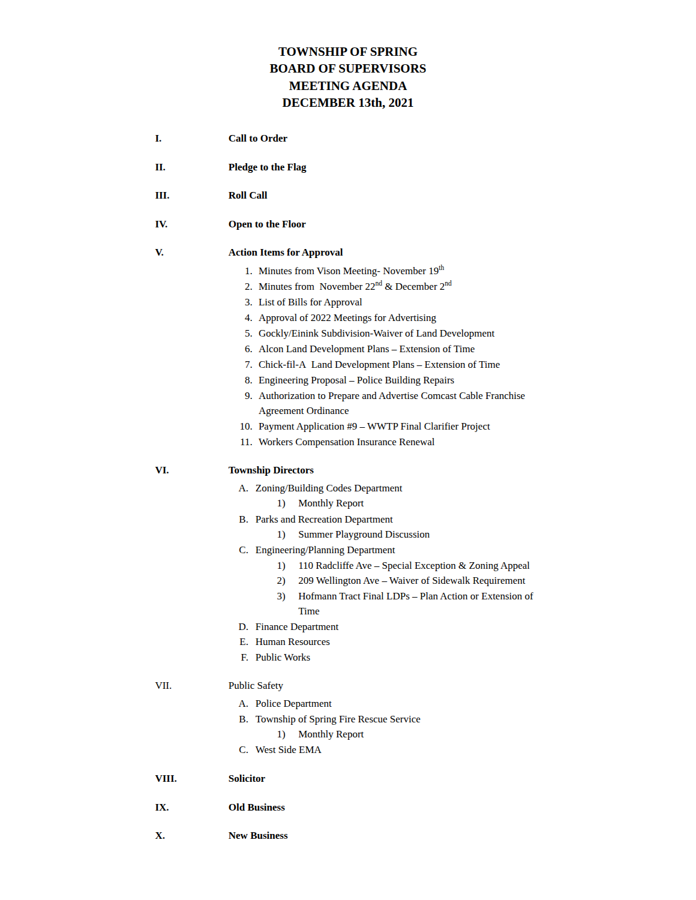TOWNSHIP OF SPRING
BOARD OF SUPERVISORS
MEETING AGENDA
DECEMBER 13th, 2021
I. Call to Order
II. Pledge to the Flag
III. Roll Call
IV. Open to the Floor
V. Action Items for Approval
Minutes from Vison Meeting- November 19th
Minutes from November 22nd & December 2nd
List of Bills for Approval
Approval of 2022 Meetings for Advertising
Gockly/Einink Subdivision-Waiver of Land Development
Alcon Land Development Plans – Extension of Time
Chick-fil-A Land Development Plans – Extension of Time
Engineering Proposal – Police Building Repairs
Authorization to Prepare and Advertise Comcast Cable Franchise Agreement Ordinance
Payment Application #9 – WWTP Final Clarifier Project
Workers Compensation Insurance Renewal
VI. Township Directors
Zoning/Building Codes Department
1) Monthly Report
Parks and Recreation Department
1) Summer Playground Discussion
Engineering/Planning Department
1) 110 Radcliffe Ave – Special Exception & Zoning Appeal
2) 209 Wellington Ave – Waiver of Sidewalk Requirement
3) Hofmann Tract Final LDPs – Plan Action or Extension of Time
Finance Department
Human Resources
Public Works
VII. Public Safety
Police Department
Township of Spring Fire Rescue Service
1) Monthly Report
West Side EMA
VIII. Solicitor
IX. Old Business
X. New Business